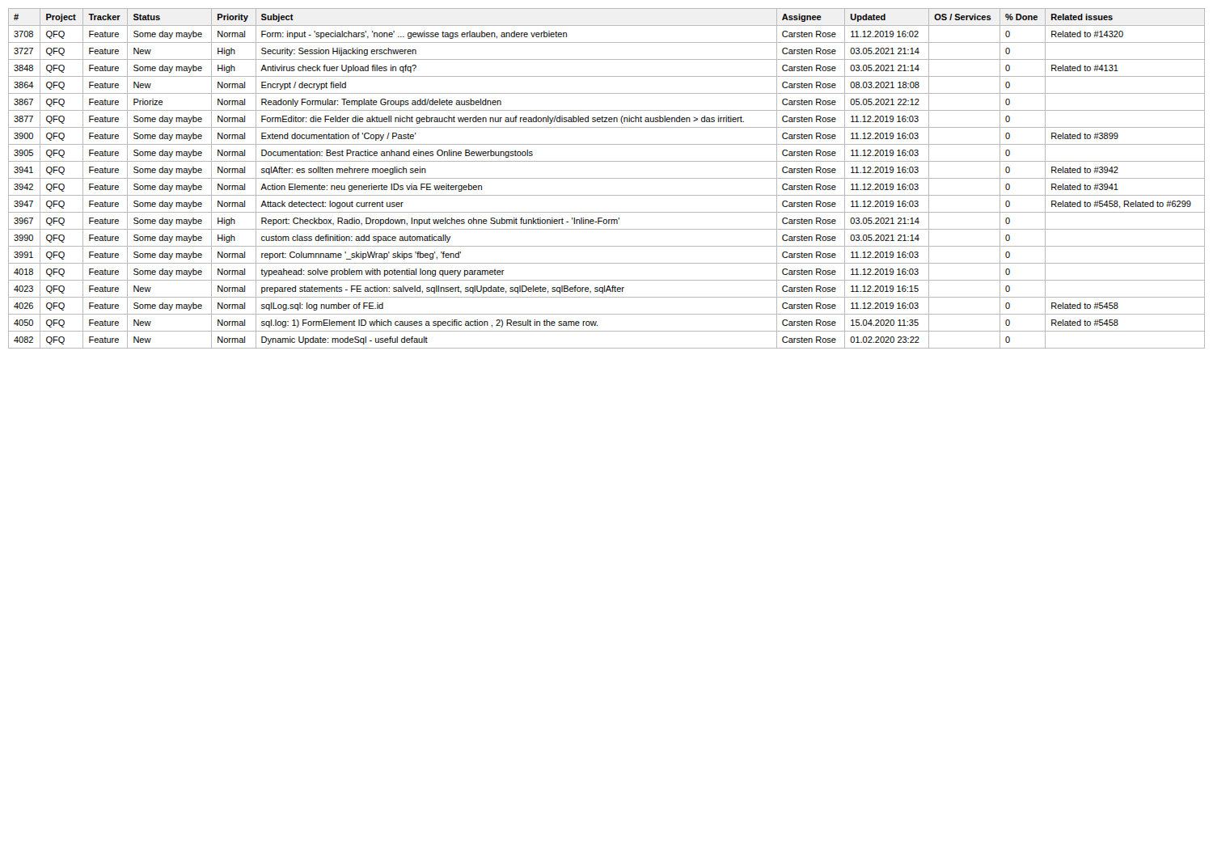| # | Project | Tracker | Status | Priority | Subject | Assignee | Updated | OS / Services | % Done | Related issues |
| --- | --- | --- | --- | --- | --- | --- | --- | --- | --- | --- |
| 3708 | QFQ | Feature | Some day maybe | Normal | Form: input - 'specialchars', 'none' ... gewisse tags erlauben, andere verbieten | Carsten Rose | 11.12.2019 16:02 | | 0 | Related to #14320 |
| 3727 | QFQ | Feature | New | High | Security: Session Hijacking erschweren | Carsten Rose | 03.05.2021 21:14 | | 0 | |
| 3848 | QFQ | Feature | Some day maybe | High | Antivirus check fuer Upload files in qfq? | Carsten Rose | 03.05.2021 21:14 | | 0 | Related to #4131 |
| 3864 | QFQ | Feature | New | Normal | Encrypt / decrypt field | Carsten Rose | 08.03.2021 18:08 | | 0 | |
| 3867 | QFQ | Feature | Priorize | Normal | Readonly Formular: Template Groups add/delete ausbeldnen | Carsten Rose | 05.05.2021 22:12 | | 0 | |
| 3877 | QFQ | Feature | Some day maybe | Normal | FormEditor: die Felder die aktuell nicht gebraucht werden nur auf readonly/disabled setzen (nicht ausblenden > das irritiert. | Carsten Rose | 11.12.2019 16:03 | | 0 | |
| 3900 | QFQ | Feature | Some day maybe | Normal | Extend documentation of 'Copy / Paste' | Carsten Rose | 11.12.2019 16:03 | | 0 | Related to #3899 |
| 3905 | QFQ | Feature | Some day maybe | Normal | Documentation: Best Practice anhand eines Online Bewerbungstools | Carsten Rose | 11.12.2019 16:03 | | 0 | |
| 3941 | QFQ | Feature | Some day maybe | Normal | sqlAfter: es sollten mehrere moeglich sein | Carsten Rose | 11.12.2019 16:03 | | 0 | Related to #3942 |
| 3942 | QFQ | Feature | Some day maybe | Normal | Action Elemente: neu generierte IDs via FE weitergeben | Carsten Rose | 11.12.2019 16:03 | | 0 | Related to #3941 |
| 3947 | QFQ | Feature | Some day maybe | Normal | Attack detectect: logout current user | Carsten Rose | 11.12.2019 16:03 | | 0 | Related to #5458, Related to #6299 |
| 3967 | QFQ | Feature | Some day maybe | High | Report: Checkbox, Radio, Dropdown, Input welches ohne Submit funktioniert - 'Inline-Form' | Carsten Rose | 03.05.2021 21:14 | | 0 | |
| 3990 | QFQ | Feature | Some day maybe | High | custom class definition: add space automatically | Carsten Rose | 03.05.2021 21:14 | | 0 | |
| 3991 | QFQ | Feature | Some day maybe | Normal | report: Columnname '_skipWrap' skips 'fbeg', 'fend' | Carsten Rose | 11.12.2019 16:03 | | 0 | |
| 4018 | QFQ | Feature | Some day maybe | Normal | typeahead: solve problem with potential long query parameter | Carsten Rose | 11.12.2019 16:03 | | 0 | |
| 4023 | QFQ | Feature | New | Normal | prepared statements - FE action: salveId, sqlInsert, sqlUpdate, sqlDelete, sqlBefore, sqlAfter | Carsten Rose | 11.12.2019 16:15 | | 0 | |
| 4026 | QFQ | Feature | Some day maybe | Normal | sqlLog.sql: log number of FE.id | Carsten Rose | 11.12.2019 16:03 | | 0 | Related to #5458 |
| 4050 | QFQ | Feature | New | Normal | sql.log: 1) FormElement ID which causes a specific action , 2) Result in the same row. | Carsten Rose | 15.04.2020 11:35 | | 0 | Related to #5458 |
| 4082 | QFQ | Feature | New | Normal | Dynamic Update: modeSql - useful default | Carsten Rose | 01.02.2020 23:22 | | 0 | |